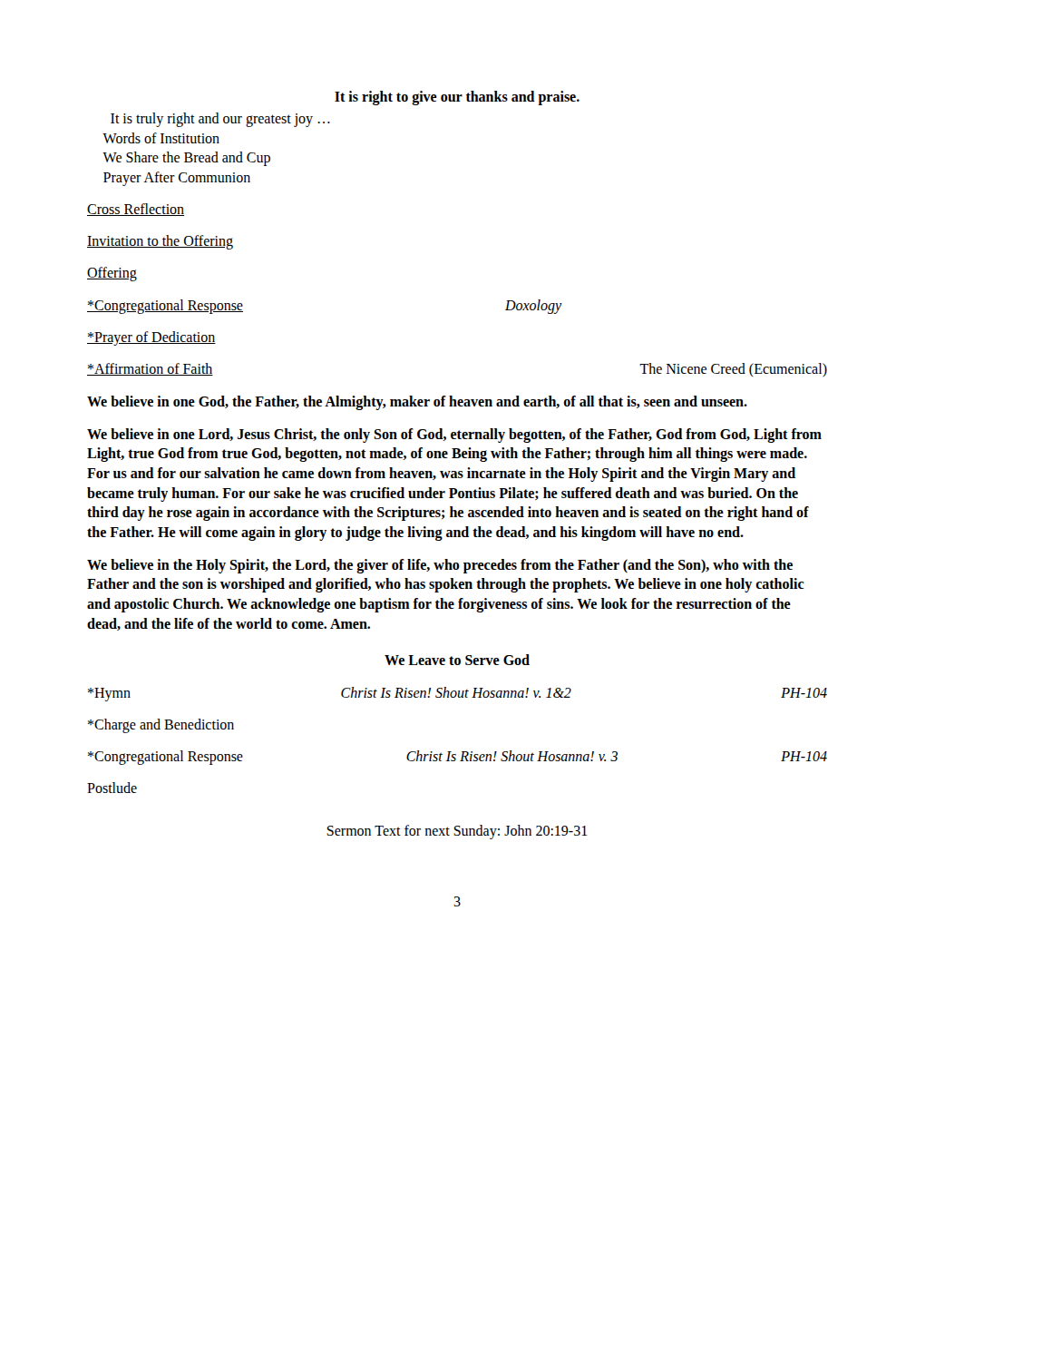It is right to give our thanks and praise.
It is truly right and our greatest joy …
Words of Institution
We Share the Bread and Cup
Prayer After Communion
Cross Reflection
Invitation to the Offering
Offering
*Congregational Response Doxology
*Prayer of Dedication
*Affirmation of Faith The Nicene Creed (Ecumenical)
We believe in one God, the Father, the Almighty, maker of heaven and earth, of all that is, seen and unseen.
We believe in one Lord, Jesus Christ, the only Son of God, eternally begotten, of the Father, God from God, Light from Light, true God from true God, begotten, not made, of one Being with the Father; through him all things were made. For us and for our salvation he came down from heaven, was incarnate in the Holy Spirit and the Virgin Mary and became truly human. For our sake he was crucified under Pontius Pilate; he suffered death and was buried. On the third day he rose again in accordance with the Scriptures; he ascended into heaven and is seated on the right hand of the Father. He will come again in glory to judge the living and the dead, and his kingdom will have no end.
We believe in the Holy Spirit, the Lord, the giver of life, who precedes from the Father (and the Son), who with the Father and the son is worshiped and glorified, who has spoken through the prophets. We believe in one holy catholic and apostolic Church. We acknowledge one baptism for the forgiveness of sins. We look for the resurrection of the dead, and the life of the world to come. Amen.
We Leave to Serve God
*Hymn Christ Is Risen! Shout Hosanna! v. 1&2 PH-104
*Charge and Benediction
*Congregational Response Christ Is Risen! Shout Hosanna! v. 3 PH-104
Postlude
Sermon Text for next Sunday: John 20:19-31
3